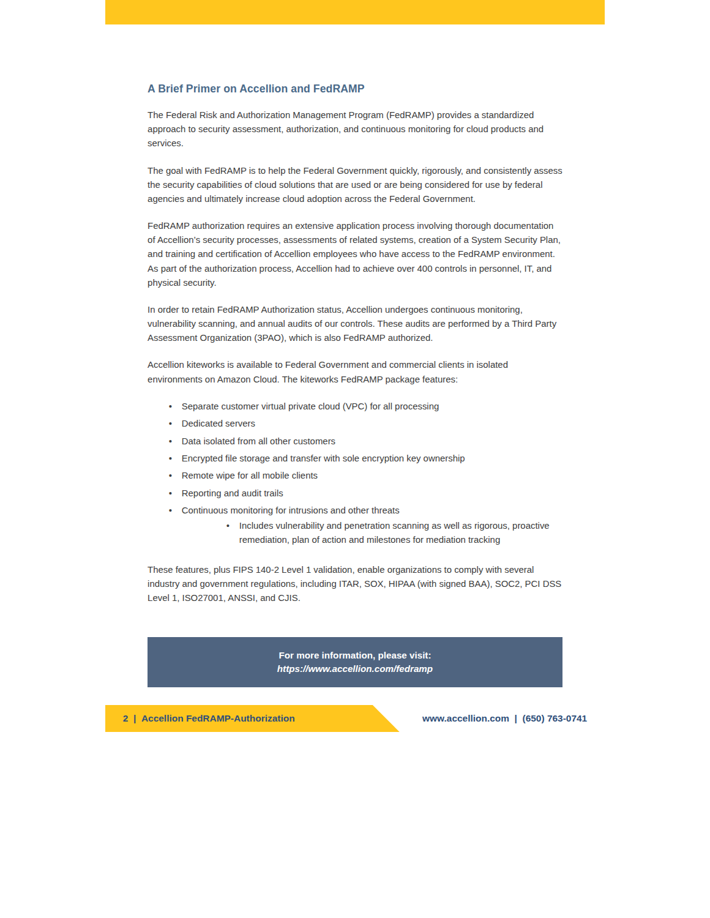A Brief Primer on Accellion and FedRAMP
The Federal Risk and Authorization Management Program (FedRAMP) provides a standardized approach to security assessment, authorization, and continuous monitoring for cloud products and services.
The goal with FedRAMP is to help the Federal Government quickly, rigorously, and consistently assess the security capabilities of cloud solutions that are used or are being considered for use by federal agencies and ultimately increase cloud adoption across the Federal Government.
FedRAMP authorization requires an extensive application process involving thorough documentation of Accellion’s security processes, assessments of related systems, creation of a System Security Plan, and training and certification of Accellion employees who have access to the FedRAMP environment. As part of the authorization process, Accellion had to achieve over 400 controls in personnel, IT, and physical security.
In order to retain FedRAMP Authorization status, Accellion undergoes continuous monitoring, vulnerability scanning, and annual audits of our controls. These audits are performed by a Third Party Assessment Organization (3PAO), which is also FedRAMP authorized.
Accellion kiteworks is available to Federal Government and commercial clients in isolated environments on Amazon Cloud. The kiteworks FedRAMP package features:
Separate customer virtual private cloud (VPC) for all processing
Dedicated servers
Data isolated from all other customers
Encrypted file storage and transfer with sole encryption key ownership
Remote wipe for all mobile clients
Reporting and audit trails
Continuous monitoring for intrusions and other threats
Includes vulnerability and penetration scanning as well as rigorous, proactive remediation, plan of action and milestones for mediation tracking
These features, plus FIPS 140-2 Level 1 validation, enable organizations to comply with several industry and government regulations, including ITAR, SOX, HIPAA (with signed BAA), SOC2, PCI DSS Level 1, ISO27001, ANSSI, and CJIS.
For more information, please visit:
https://www.accellion.com/fedramp
2 | Accellion FedRAMP-Authorization
www.accellion.com | (650) 763-0741